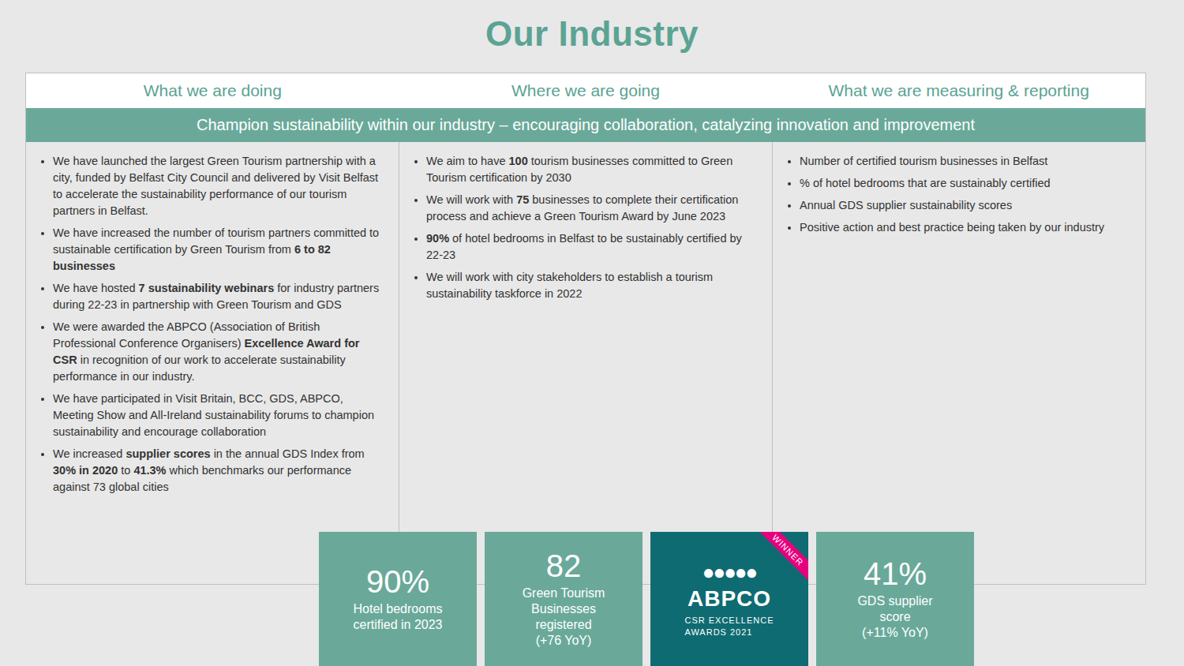Our Industry
What we are doing
Where we are going
What we are measuring & reporting
Champion sustainability within our industry – encouraging collaboration, catalyzing innovation and improvement
We have launched the largest Green Tourism partnership with a city, funded by Belfast City Council and delivered by Visit Belfast to accelerate the sustainability performance of our tourism partners in Belfast.
We have increased the number of tourism partners committed to sustainable certification by Green Tourism from 6 to 82 businesses
We have hosted 7 sustainability webinars for industry partners during 22-23 in partnership with Green Tourism and GDS
We were awarded the ABPCO (Association of British Professional Conference Organisers) Excellence Award for CSR in recognition of our work to accelerate sustainability performance in our industry.
We have participated in Visit Britain, BCC, GDS, ABPCO, Meeting Show and All-Ireland sustainability forums to champion sustainability and encourage collaboration
We increased supplier scores in the annual GDS Index from 30% in 2020 to 41.3% which benchmarks our performance against 73 global cities
We aim to have 100 tourism businesses committed to Green Tourism certification by 2030
We will work with 75 businesses to complete their certification process and achieve a Green Tourism Award by June 2023
90% of hotel bedrooms in Belfast to be sustainably certified by 22-23
We will work with city stakeholders to establish a tourism sustainability taskforce in 2022
Number of certified tourism businesses in Belfast
% of hotel bedrooms that are sustainably certified
Annual GDS supplier sustainability scores
Positive action and best practice being taken by our industry
90%
Hotel bedrooms
certified in 2023
82
Green Tourism
Businesses
registered
(+76 YoY)
WINNER
●●●●●
ABPCO
CSR EXCELLENCE
AWARDS 2021
41%
GDS supplier
score
(+11% YoY)